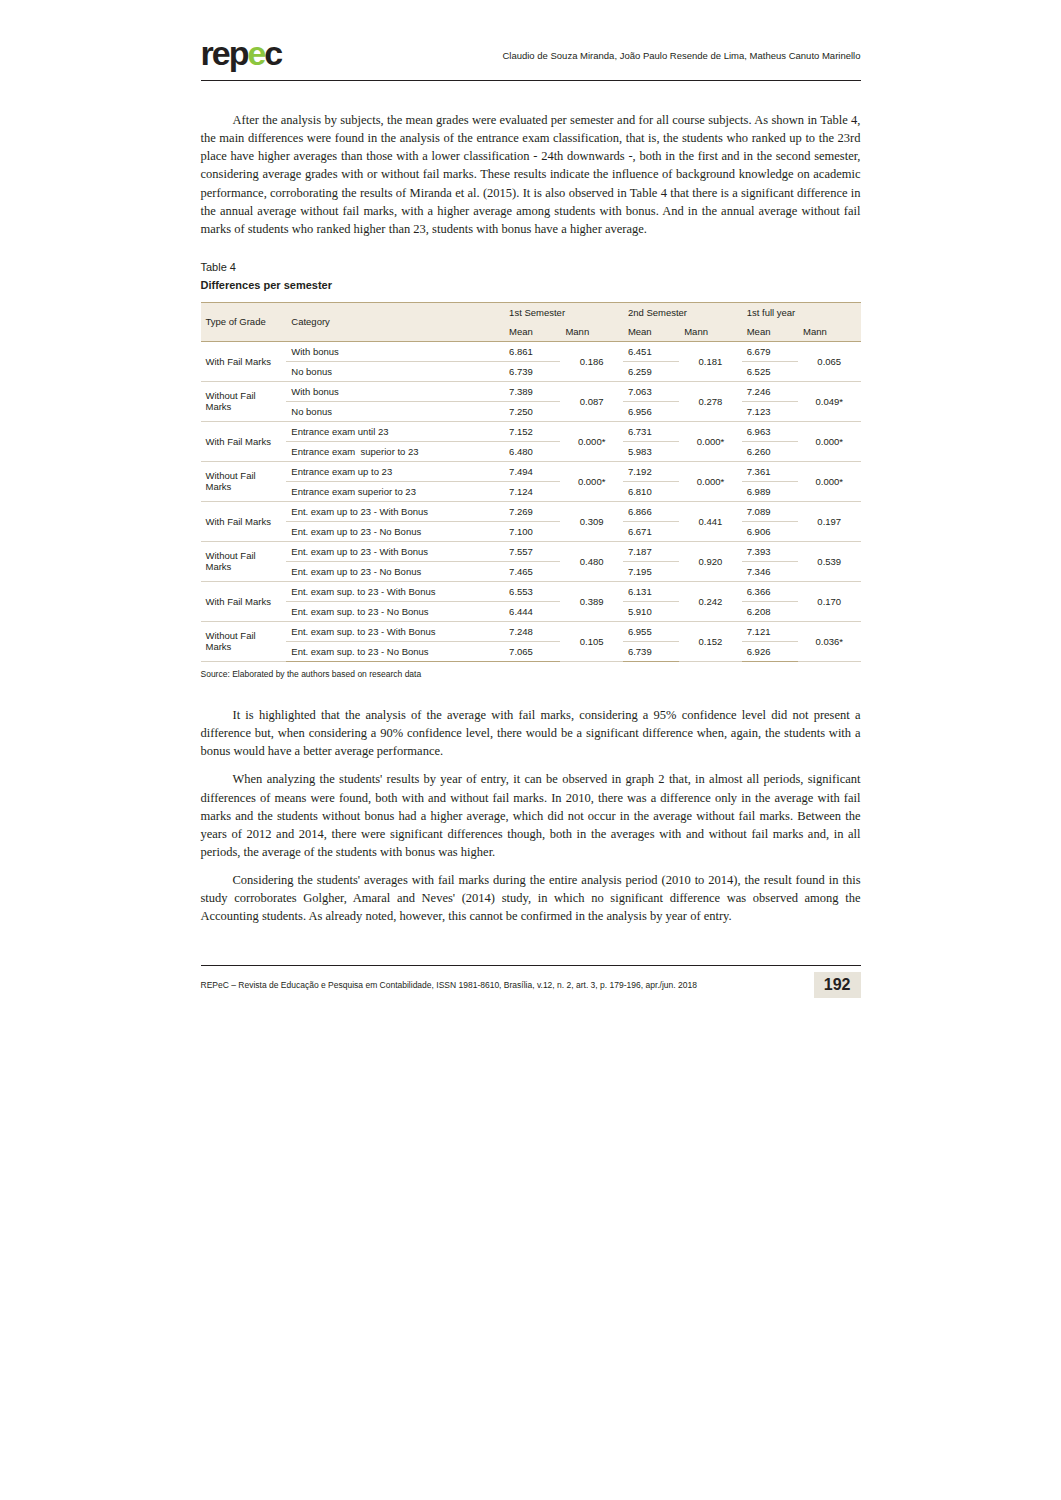rep ec
Claudio de Souza Miranda, João Paulo Resende de Lima, Matheus Canuto Marinello
After the analysis by subjects, the mean grades were evaluated per semester and for all course subjects. As shown in Table 4, the main differences were found in the analysis of the entrance exam classification, that is, the students who ranked up to the 23rd place have higher averages than those with a lower classification - 24th downwards -, both in the first and in the second semester, considering average grades with or without fail marks. These results indicate the influence of background knowledge on academic performance, corroborating the results of Miranda et al. (2015). It is also observed in Table 4 that there is a significant difference in the annual average without fail marks, with a higher average among students with bonus. And in the annual average without fail marks of students who ranked higher than 23, students with bonus have a higher average.
Table 4
Differences per semester
| Type of Grade | Category | 1st Semester | 2nd Semester | 1st full year |
| --- | --- | --- | --- | --- |
| Mean | Mann | Mean | Mann | Mean | Mann |
| With Fail Marks | With bonus | 6.861 | 0.186 | 6.451 | 0.181 | 6.679 | 0.065 |
| No bonus | 6.739 | 6.259 | 6.525 |
| Without Fail Marks | With bonus | 7.389 | 0.087 | 7.063 | 0.278 | 7.246 | 0.049* |
| No bonus | 7.250 | 6.956 | 7.123 |
| With Fail Marks | Entrance exam until 23 | 7.152 | 0.000* | 6.731 | 0.000* | 6.963 | 0.000* |
| Entrance exam superior to 23 | 6.480 | 5.983 | 6.260 |
| Without Fail Marks | Entrance exam up to 23 | 7.494 | 0.000* | 7.192 | 0.000* | 7.361 | 0.000* |
| Entrance exam superior to 23 | 7.124 | 6.810 | 6.989 |
| With Fail Marks | Ent. exam up to 23 - With Bonus | 7.269 | 0.309 | 6.866 | 0.441 | 7.089 | 0.197 |
| Ent. exam up to 23 - No Bonus | 7.100 | 6.671 | 6.906 |
| Without Fail Marks | Ent. exam up to 23 - With Bonus | 7.557 | 0.480 | 7.187 | 0.920 | 7.393 | 0.539 |
| Ent. exam up to 23 - No Bonus | 7.465 | 7.195 | 7.346 |
| With Fail Marks | Ent. exam sup. to 23 - With Bonus | 6.553 | 0.389 | 6.131 | 0.242 | 6.366 | 0.170 |
| Ent. exam sup. to 23 - No Bonus | 6.444 | 5.910 | 6.208 |
| Without Fail Marks | Ent. exam sup. to 23 - With Bonus | 7.248 | 0.105 | 6.955 | 0.152 | 7.121 | 0.036* |
| Ent. exam sup. to 23 - No Bonus | 7.065 | 6.739 | 6.926 |
Source: Elaborated by the authors based on research data
It is highlighted that the analysis of the average with fail marks, considering a 95% confidence level did not present a difference but, when considering a 90% confidence level, there would be a significant difference when, again, the students with a bonus would have a better average performance.
When analyzing the students' results by year of entry, it can be observed in graph 2 that, in almost all periods, significant differences of means were found, both with and without fail marks. In 2010, there was a difference only in the average with fail marks and the students without bonus had a higher average, which did not occur in the average without fail marks. Between the years of 2012 and 2014, there were significant differences though, both in the averages with and without fail marks and, in all periods, the average of the students with bonus was higher.
Considering the students' averages with fail marks during the entire analysis period (2010 to 2014), the result found in this study corroborates Golgher, Amaral and Neves' (2014) study, in which no significant difference was observed among the Accounting students. As already noted, however, this cannot be confirmed in the analysis by year of entry.
REPeC – Revista de Educação e Pesquisa em Contabilidade, ISSN 1981-8610, Brasília, v.12, n. 2, art. 3, p. 179-196, apr./jun. 2018
192